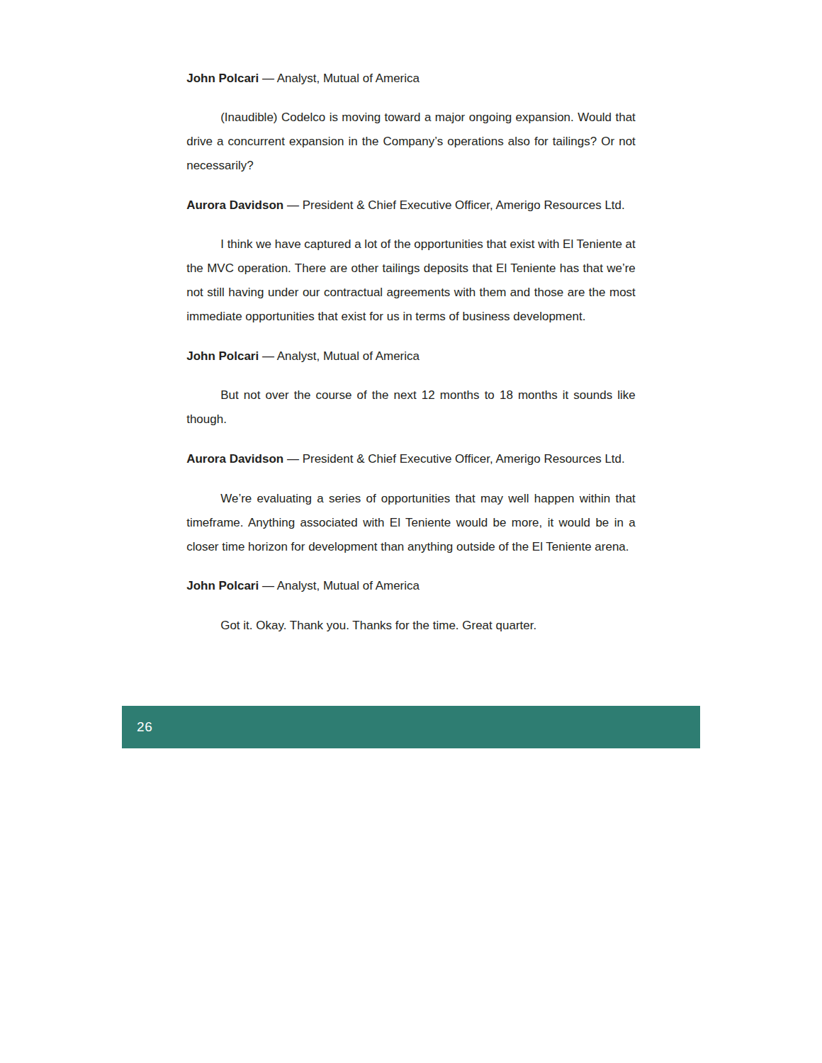John Polcari — Analyst, Mutual of America
(Inaudible) Codelco is moving toward a major ongoing expansion. Would that drive a concurrent expansion in the Company’s operations also for tailings? Or not necessarily?
Aurora Davidson — President & Chief Executive Officer, Amerigo Resources Ltd.
I think we have captured a lot of the opportunities that exist with El Teniente at the MVC operation. There are other tailings deposits that El Teniente has that we’re not still having under our contractual agreements with them and those are the most immediate opportunities that exist for us in terms of business development.
John Polcari — Analyst, Mutual of America
But not over the course of the next 12 months to 18 months it sounds like though.
Aurora Davidson — President & Chief Executive Officer, Amerigo Resources Ltd.
We’re evaluating a series of opportunities that may well happen within that timeframe. Anything associated with El Teniente would be more, it would be in a closer time horizon for development than anything outside of the El Teniente arena.
John Polcari — Analyst, Mutual of America
Got it. Okay. Thank you. Thanks for the time. Great quarter.
26